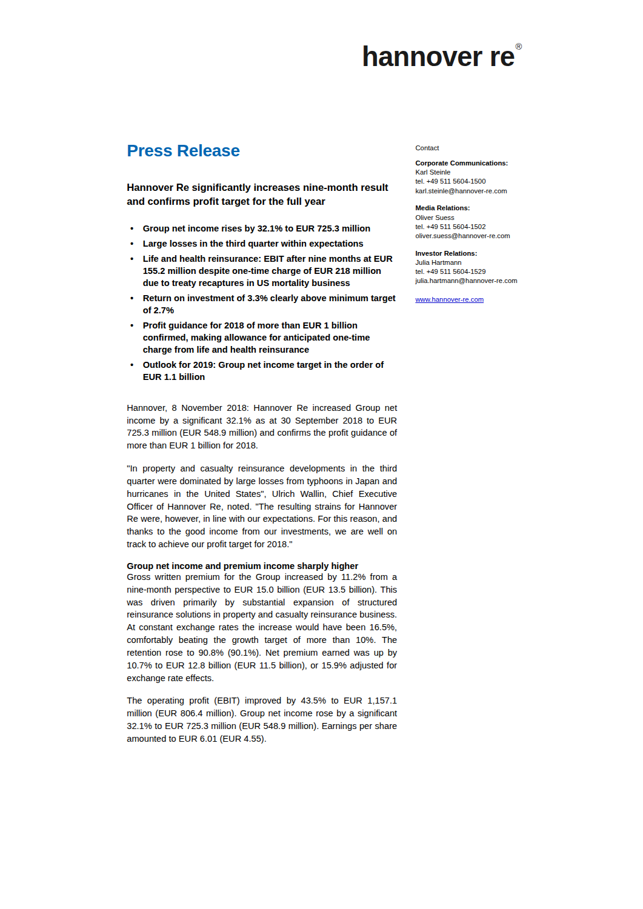hannover re®
Press Release
Hannover Re significantly increases nine-month result and confirms profit target for the full year
Group net income rises by 32.1% to EUR 725.3 million
Large losses in the third quarter within expectations
Life and health reinsurance: EBIT after nine months at EUR 155.2 million despite one-time charge of EUR 218 million due to treaty recaptures in US mortality business
Return on investment of 3.3% clearly above minimum target of 2.7%
Profit guidance for 2018 of more than EUR 1 billion confirmed, making allowance for anticipated one-time charge from life and health reinsurance
Outlook for 2019: Group net income target in the order of EUR 1.1 billion
Hannover, 8 November 2018: Hannover Re increased Group net income by a significant 32.1% as at 30 September 2018 to EUR 725.3 million (EUR 548.9 million) and confirms the profit guidance of more than EUR 1 billion for 2018.
"In property and casualty reinsurance developments in the third quarter were dominated by large losses from typhoons in Japan and hurricanes in the United States", Ulrich Wallin, Chief Executive Officer of Hannover Re, noted. "The resulting strains for Hannover Re were, however, in line with our expectations. For this reason, and thanks to the good income from our investments, we are well on track to achieve our profit target for 2018."
Group net income and premium income sharply higher
Gross written premium for the Group increased by 11.2% from a nine-month perspective to EUR 15.0 billion (EUR 13.5 billion). This was driven primarily by substantial expansion of structured reinsurance solutions in property and casualty reinsurance business. At constant exchange rates the increase would have been 16.5%, comfortably beating the growth target of more than 10%. The retention rose to 90.8% (90.1%). Net premium earned was up by 10.7% to EUR 12.8 billion (EUR 11.5 billion), or 15.9% adjusted for exchange rate effects.
The operating profit (EBIT) improved by 43.5% to EUR 1,157.1 million (EUR 806.4 million). Group net income rose by a significant 32.1% to EUR 725.3 million (EUR 548.9 million). Earnings per share amounted to EUR 6.01 (EUR 4.55).
Contact
Corporate Communications:
Karl Steinle
tel. +49 511 5604-1500
karl.steinle@hannover-re.com
Media Relations:
Oliver Suess
tel. +49 511 5604-1502
oliver.suess@hannover-re.com
Investor Relations:
Julia Hartmann
tel. +49 511 5604-1529
julia.hartmann@hannover-re.com
www.hannover-re.com